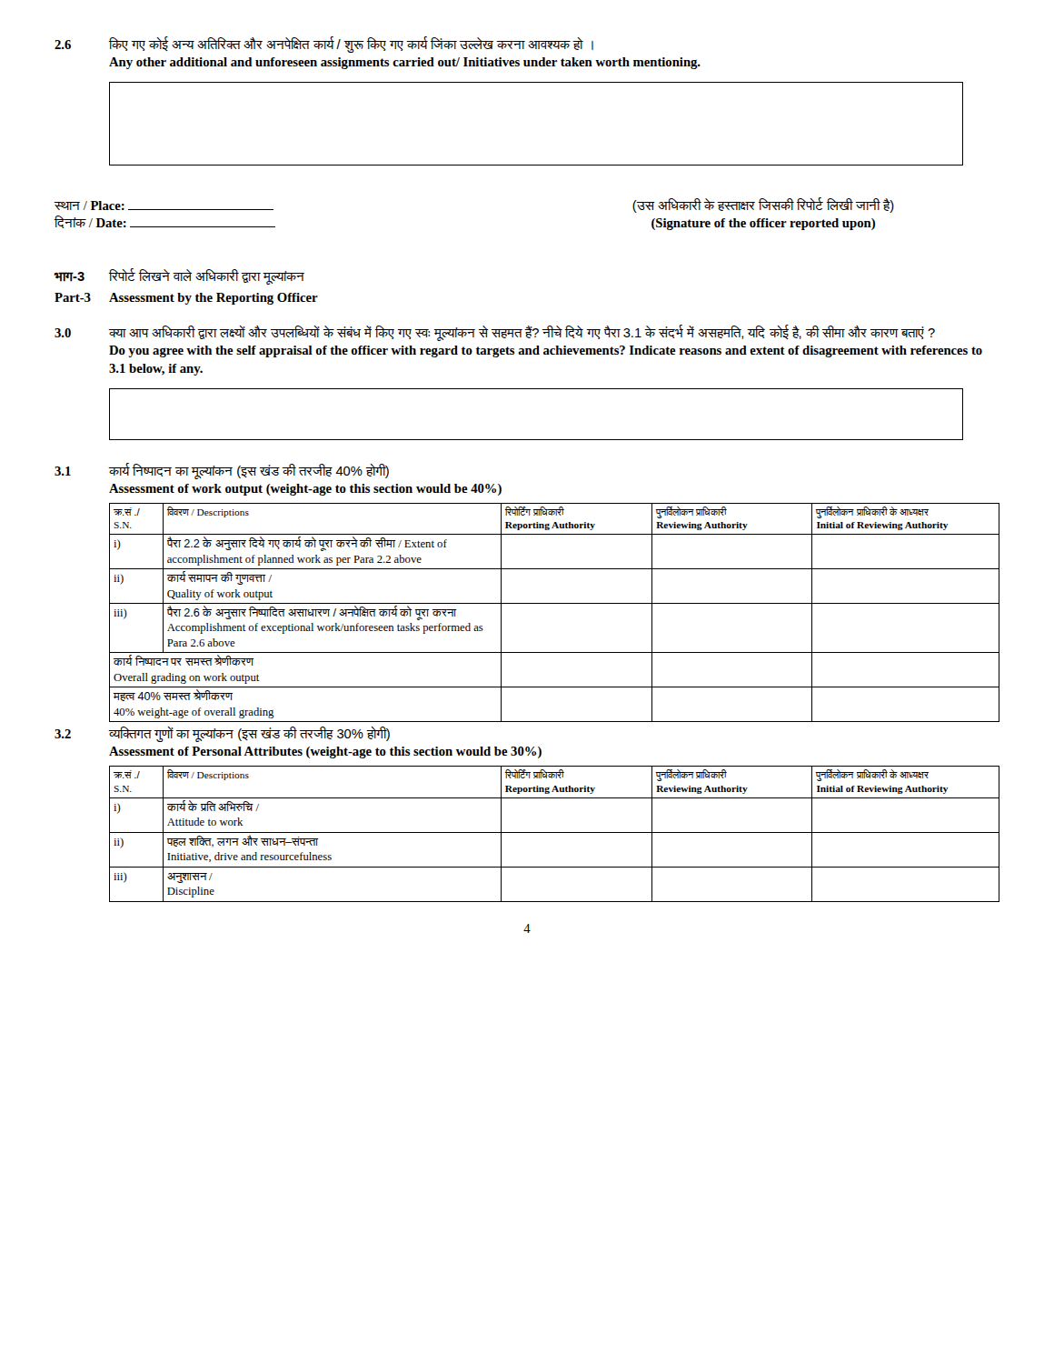2.6
किए गए कोई अन्य अतिरिक्त और अनपेक्षित कार्य / शुरू किए गए कार्य जिंका उल्लेख करना आवश्यक हो ।
Any other additional and unforeseen assignments carried out/ Initiatives under taken worth mentioning.
स्थान / Place:
दिनांक / Date:
(उस अधिकारी के हस्ताक्षर जिसकी रिपोर्ट लिखी जानी है)
(Signature of the officer reported upon)
भाग-3
रिपोर्ट लिखने वाले अधिकारी द्वारा मूल्यांकन
Part-3
Assessment by the Reporting Officer
3.0
क्या आप अधिकारी द्वारा लक्ष्यों और उपलब्धियों के संबंध में किए गए स्वः मूल्यांकन से सहमत हैं? नीचे दिये गए पैरा 3.1 के संदर्भ में असहमति, यदि कोई है, की सीमा और कारण बताएं ?
Do you agree with the self appraisal of the officer with regard to targets and achievements? Indicate reasons and extent of disagreement with references to 3.1 below, if any.
3.1
कार्य निष्पादन का मूल्यांकन (इस खंड की तरजीह 40% होगी)
Assessment of work output (weight-age to this section would be 40%)
| क्र.सं ./ S.N. | विवरण / Descriptions | रिपोर्टिंग प्राधिकारी Reporting Authority | पुनर्विलोकन प्राधिकारी Reviewing Authority | पुनर्विलोकन प्राधिकारी के आध्यक्षर Initial of Reviewing Authority |
| --- | --- | --- | --- | --- |
| i) | पैरा 2.2 के अनुसार दिये गए कार्य को पूरा करने की सीमा / Extent of accomplishment of planned work as per Para 2.2 above | | | |
| ii) | कार्य समापन की गुणवत्ता / Quality of work output | | | |
| iii) | पैरा 2.6 के अनुसार निष्पादित असाधारण / अनपेक्षित कार्य को पूरा करना Accomplishment of exceptional work/unforeseen tasks performed as Para 2.6 above | | | |
| कार्य निष्पादन पर समस्त श्रेणीकरण Overall grading on work output | | | |
| महत्व 40% समस्त श्रेणीकरण 40% weight-age of overall grading | | | |
3.2
व्यक्तिगत गुणों का मूल्यांकन (इस खंड की तरजीह 30% होगी)
Assessment of Personal Attributes (weight-age to this section would be 30%)
| क्र.सं ./ S.N. | विवरण / Descriptions | रिपोर्टिंग प्राधिकारी Reporting Authority | पुनर्विलोकन प्राधिकारी Reviewing Authority | पुनर्विलोकन प्राधिकारी के आध्यक्षर Initial of Reviewing Authority |
| --- | --- | --- | --- | --- |
| i) | कार्य के प्रति अभिरुचि / Attitude to work | | | |
| ii) | पहल शक्ति, लगन और साधन–संपन्ता Initiative, drive and resourcefulness | | | |
| iii) | अनुशासन / Discipline | | | |
4